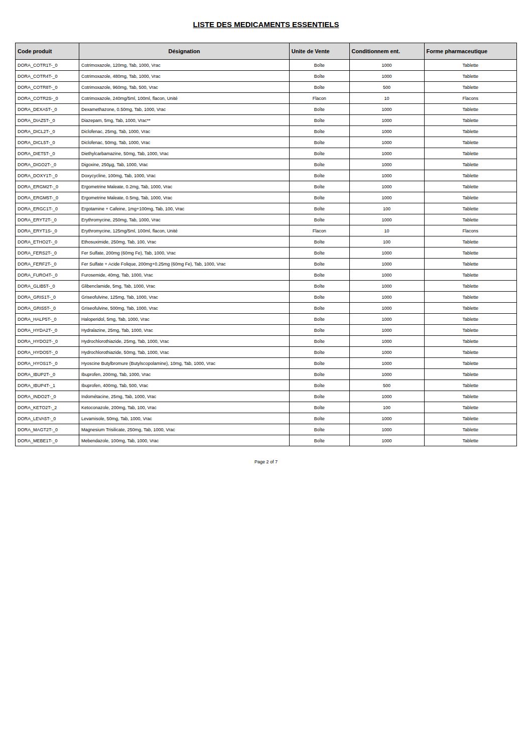LISTE DES MEDICAMENTS ESSENTIELS
| Code produit | Désignation | Unite de Vente | Conditionnem ent. | Forme pharmaceutique |
| --- | --- | --- | --- | --- |
| DORA_COTR1T-_0 | Cotrimoxazole, 120mg, Tab, 1000, Vrac | Boîte | 1000 | Tablette |
| DORA_COTR4T-_0 | Cotrimoxazole, 480mg, Tab, 1000, Vrac | Boîte | 1000 | Tablette |
| DORA_COTR8T-_0 | Cotrimoxazole, 960mg, Tab, 500, Vrac | Boîte | 500 | Tablette |
| DORA_COTR2S-_0 | Cotrimoxazole, 240mg/5ml, 100ml, flacon, Unité | Flacon | 10 | Flacons |
| DORA_DEXA5T-_0 | Dexamethazone, 0.50mg, Tab, 1000, Vrac | Boîte | 1000 | Tablette |
| DORA_DIAZ5T-_0 | Diazepam, 5mg, Tab, 1000, Vrac** | Boîte | 1000 | Tablette |
| DORA_DICL2T-_0 | Diclofenac, 25mg, Tab, 1000, Vrac | Boîte | 1000 | Tablette |
| DORA_DICL5T-_0 | Diclofenac, 50mg, Tab, 1000, Vrac | Boîte | 1000 | Tablette |
| DORA_DIET5T-_0 | Diethylcarbamazine, 50mg, Tab, 1000, Vrac | Boîte | 1000 | Tablette |
| DORA_DIGO2T-_0 | Digoxine, 250µg, Tab, 1000, Vrac | Boîte | 1000 | Tablette |
| DORA_DOXY1T-_0 | Doxycycline, 100mg, Tab, 1000, Vrac | Boîte | 1000 | Tablette |
| DORA_ERGM2T-_0 | Ergometrine Maleate, 0.2mg, Tab, 1000, Vrac | Boîte | 1000 | Tablette |
| DORA_ERGM5T-_0 | Ergometrine Maleate, 0.5mg, Tab, 1000, Vrac | Boîte | 1000 | Tablette |
| DORA_ERGC1T-_0 | Ergotamine + Cafeine, 1mg+100mg, Tab, 100, Vrac | Boîte | 100 | Tablette |
| DORA_ERYT2T-_0 | Erythromycine, 250mg, Tab, 1000, Vrac | Boîte | 1000 | Tablette |
| DORA_ERYT1S-_0 | Erythromycine, 125mg/5ml, 100ml, flacon, Unité | Flacon | 10 | Flacons |
| DORA_ETHO2T-_0 | Ethosuximide, 250mg, Tab, 100, Vrac | Boîte | 100 | Tablette |
| DORA_FERS2T-_0 | Fer Sulfate, 200mg (60mg Fe), Tab, 1000, Vrac | Boîte | 1000 | Tablette |
| DORA_FERF2T-_0 | Fer Sulfate + Acide Folique, 200mg+0.25mg (60mg Fe), Tab, 1000, Vrac | Boîte | 1000 | Tablette |
| DORA_FURO4T-_0 | Furosemide, 40mg, Tab, 1000, Vrac | Boîte | 1000 | Tablette |
| DORA_GLIB5T-_0 | Glibenclamide, 5mg, Tab, 1000, Vrac | Boîte | 1000 | Tablette |
| DORA_GRIS1T-_0 | Griseofulvine, 125mg, Tab, 1000, Vrac | Boîte | 1000 | Tablette |
| DORA_GRIS5T-_0 | Griseofulvine, 500mg, Tab, 1000, Vrac | Boîte | 1000 | Tablette |
| DORA_HALP5T-_0 | Haloperidol, 5mg, Tab, 1000, Vrac | Boîte | 1000 | Tablette |
| DORA_HYDA2T-_0 | Hydralazine, 25mg, Tab, 1000, Vrac | Boîte | 1000 | Tablette |
| DORA_HYDO2T-_0 | Hydrochlorothiazide, 25mg, Tab, 1000, Vrac | Boîte | 1000 | Tablette |
| DORA_HYDO5T-_0 | Hydrochlorothiazide, 50mg, Tab, 1000, Vrac | Boîte | 1000 | Tablette |
| DORA_HYOS1T-_0 | Hyoscine Butylbromure (Butylscopolamine), 10mg, Tab, 1000, Vrac | Boîte | 1000 | Tablette |
| DORA_IBUP2T-_0 | Ibuprofen, 200mg, Tab, 1000, Vrac | Boîte | 1000 | Tablette |
| DORA_IBUP4T-_1 | Ibuprofen, 400mg, Tab, 500, Vrac | Boîte | 500 | Tablette |
| DORA_INDO2T-_0 | Indométacine, 25mg, Tab, 1000, Vrac | Boîte | 1000 | Tablette |
| DORA_KETO2T-_2 | Ketoconazole, 200mg, Tab, 100, Vrac | Boîte | 100 | Tablette |
| DORA_LEVA5T-_0 | Levamisole, 50mg, Tab, 1000, Vrac | Boîte | 1000 | Tablette |
| DORA_MAGT2T-_0 | Magnesium Trisilicate, 250mg, Tab, 1000, Vrac | Boîte | 1000 | Tablette |
| DORA_MEBE1T-_0 | Mebendazole, 100mg, Tab, 1000, Vrac | Boîte | 1000 | Tablette |
Page 2 of 7